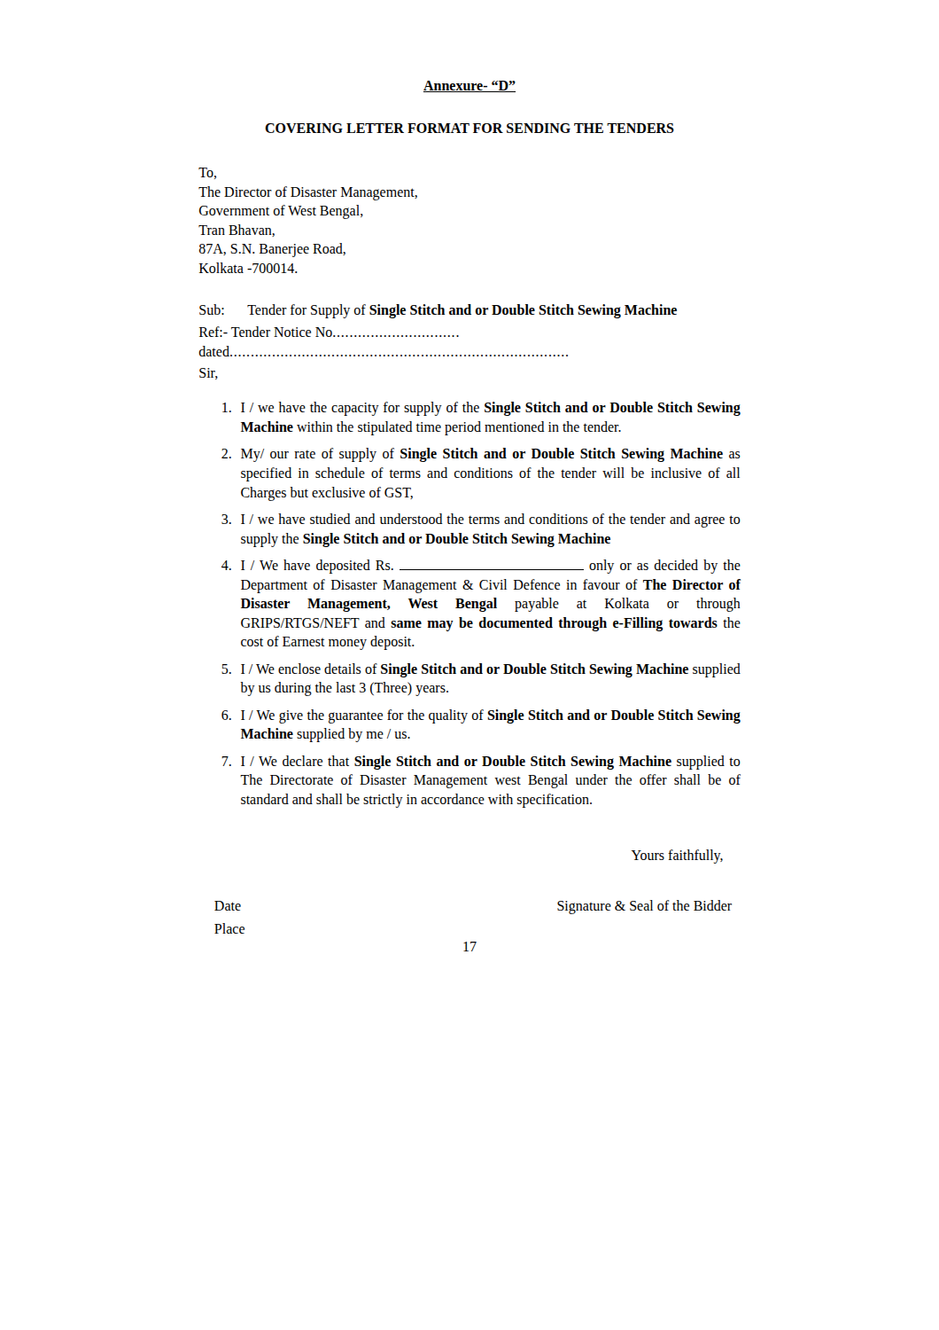Annexure- “D”
COVERING LETTER FORMAT FOR SENDING THE TENDERS
To,
The Director of Disaster Management,
Government of West Bengal,
Tran Bhavan,
87A, S.N. Banerjee Road,
Kolkata -700014.
Sub: Tender for Supply of Single Stitch and or Double Stitch Sewing Machine
Ref:- Tender Notice No.............................. dated................................................................................
Sir,
I / we have the capacity for supply of the Single Stitch and or Double Stitch Sewing Machine within the stipulated time period mentioned in the tender.
My/ our rate of supply of Single Stitch and or Double Stitch Sewing Machine as specified in schedule of terms and conditions of the tender will be inclusive of all Charges but exclusive of GST,
I / we have studied and understood the terms and conditions of the tender and agree to supply the Single Stitch and or Double Stitch Sewing Machine
I / We have deposited Rs. only or as decided by the Department of Disaster Management & Civil Defence in favour of The Director of Disaster Management, West Bengal payable at Kolkata or through GRIPS/RTGS/NEFT and same may be documented through e-Filling towards the cost of Earnest money deposit.
I / We enclose details of Single Stitch and or Double Stitch Sewing Machine supplied by us during the last 3 (Three) years.
I / We give the guarantee for the quality of Single Stitch and or Double Stitch Sewing Machine supplied by me / us.
I / We declare that Single Stitch and or Double Stitch Sewing Machine supplied to The Directorate of Disaster Management west Bengal under the offer shall be of standard and shall be strictly in accordance with specification.
Yours faithfully,
Date
Place
Signature & Seal of the Bidder
17